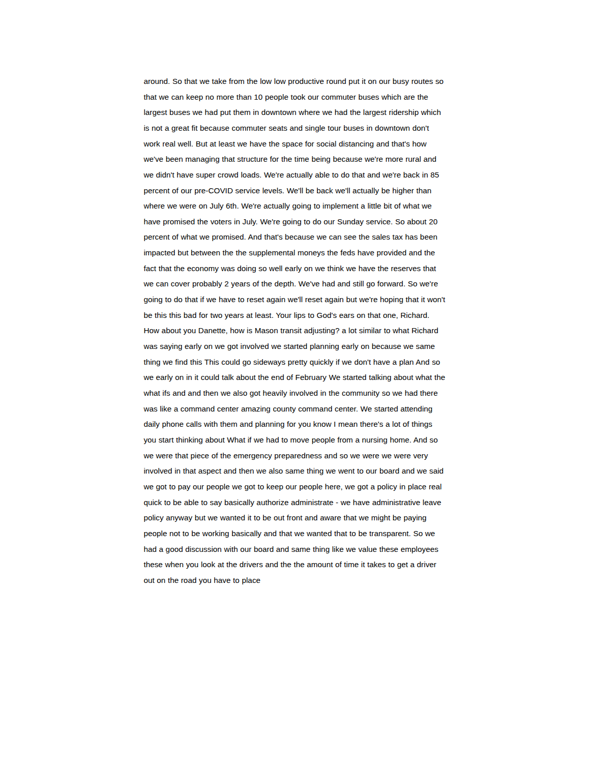around. So that we take from the low low productive round put it on our busy routes so that we can keep no more than 10 people took our commuter buses which are the largest buses we had put them in downtown where we had the largest ridership which is not a great fit because commuter seats and single tour buses in downtown don't work real well. But at least we have the space for social distancing and that's how we've been managing that structure for the time being because we're more rural and we didn't have super crowd loads. We're actually able to do that and we're back in 85 percent of our pre-COVID service levels. We'll be back we'll actually be higher than where we were on July 6th. We're actually going to implement a little bit of what we have promised the voters in July. We're going to do our Sunday service. So about 20 percent of what we promised. And that's because we can see the sales tax has been impacted but between the the supplemental moneys the feds have provided and the fact that the economy was doing so well early on we think we have the reserves that we can cover probably 2 years of the depth. We've had and still go forward. So we're going to do that if we have to reset again we'll reset again but we're hoping that it won't be this this bad for two years at least. Your lips to God's ears on that one, Richard. How about you Danette, how is Mason transit adjusting? a lot similar to what Richard was saying early on we got involved we started planning early on because we same thing we find this This could go sideways pretty quickly if we don't have a plan And so we early on in it could talk about the end of February We started talking about what the what ifs and and then we also got heavily involved in the community so we had there was like a command center amazing county command center. We started attending daily phone calls with them and planning for you know I mean there's a lot of things you start thinking about What if we had to move people from a nursing home. And so we were that piece of the emergency preparedness and so we were we were very involved in that aspect and then we also same thing we went to our board and we said we got to pay our people we got to keep our people here, we got a policy in place real quick to be able to say basically authorize administrate - we have administrative leave policy anyway but we wanted it to be out front and aware that we might be paying people not to be working basically and that we wanted that to be transparent. So we had a good discussion with our board and same thing like we value these employees these when you look at the drivers and the the amount of time it takes to get a driver out on the road you have to place